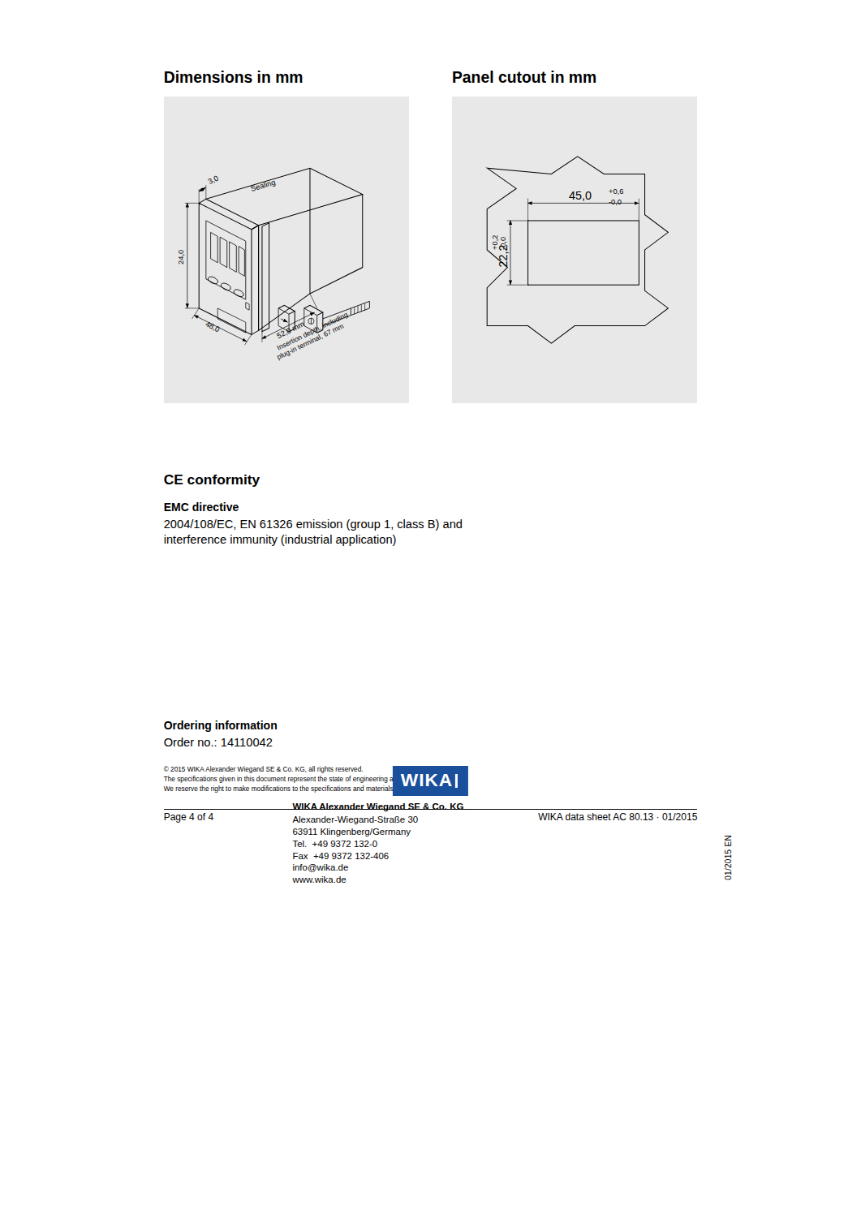Dimensions in mm
3,0 24,0 48,0 Sealing 52,0 mm Insertion depth, including plug-in terminal, 67 mm
Panel cutout in mm
45,0 +0,6 -0,0 22,2 +0,2 -0,0
CE conformity
EMC directive
2004/108/EC, EN 61326 emission (group 1, class B) and
interference immunity (industrial application)
Ordering information
Order no.: 14110042
© 2015 WIKA Alexander Wiegand SE & Co. KG, all rights reserved.
The specifications given in this document represent the state of engineering at the time of publishing.
We reserve the right to make modifications to the specifications and materials.
Page 4 of 4 WIKA data sheet AC 80.13 · 01/2015
WIKA
WIKA Alexander Wiegand SE & Co. KG
Alexander-Wiegand-Straße 30
63911 Klingenberg/Germany
Tel. +49 9372 132-0
Fax +49 9372 132-406
info@wika.de
www.wika.de
01/2015 EN